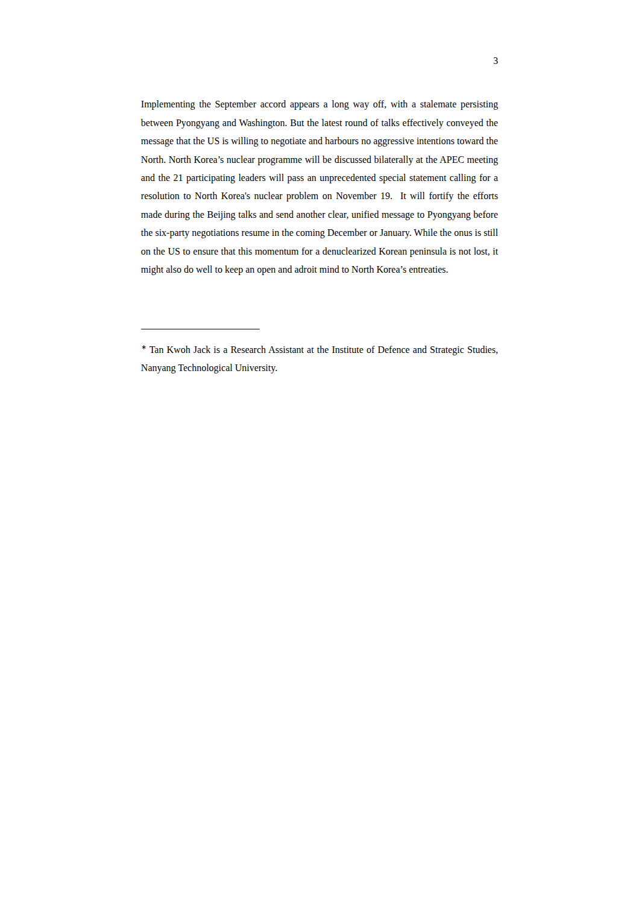3
Implementing the September accord appears a long way off, with a stalemate persisting between Pyongyang and Washington. But the latest round of talks effectively conveyed the message that the US is willing to negotiate and harbours no aggressive intentions toward the North. North Korea’s nuclear programme will be discussed bilaterally at the APEC meeting and the 21 participating leaders will pass an unprecedented special statement calling for a resolution to North Korea's nuclear problem on November 19. It will fortify the efforts made during the Beijing talks and send another clear, unified message to Pyongyang before the six-party negotiations resume in the coming December or January. While the onus is still on the US to ensure that this momentum for a denuclearized Korean peninsula is not lost, it might also do well to keep an open and adroit mind to North Korea’s entreaties.
∗ Tan Kwoh Jack is a Research Assistant at the Institute of Defence and Strategic Studies, Nanyang Technological University.